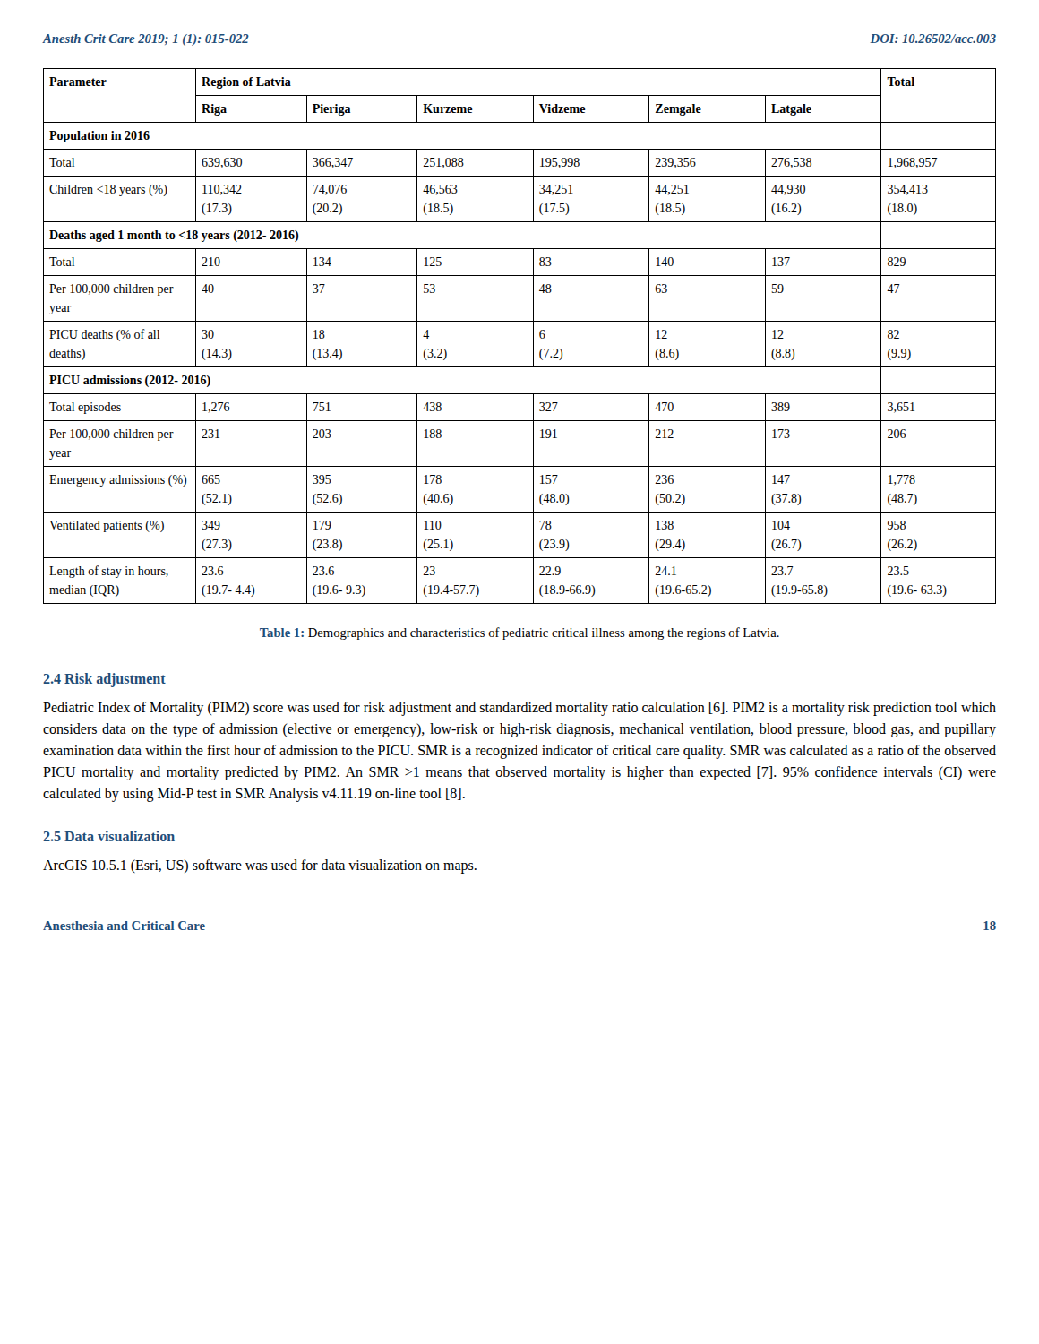Anesth Crit Care 2019; 1 (1): 015-022 DOI: 10.26502/acc.003
| Parameter | Region of Latvia | Total |
| --- | --- | --- |
| Riga | Pieriga | Kurzeme | Vidzeme | Zemgale | Latgale |
| Population in 2016 | |
| Total | 639,630 | 366,347 | 251,088 | 195,998 | 239,356 | 276,538 | 1,968,957 |
| Children <18 years (%) | 110,342 (17.3) | 74,076 (20.2) | 46,563 (18.5) | 34,251 (17.5) | 44,251 (18.5) | 44,930 (16.2) | 354,413 (18.0) |
| Deaths aged 1 month to <18 years (2012- 2016) | |
| Total | 210 | 134 | 125 | 83 | 140 | 137 | 829 |
| Per 100,000 children per year | 40 | 37 | 53 | 48 | 63 | 59 | 47 |
| PICU deaths (% of all deaths) | 30 (14.3) | 18 (13.4) | 4 (3.2) | 6 (7.2) | 12 (8.6) | 12 (8.8) | 82 (9.9) |
| PICU admissions (2012- 2016) | |
| Total episodes | 1,276 | 751 | 438 | 327 | 470 | 389 | 3,651 |
| Per 100,000 children per year | 231 | 203 | 188 | 191 | 212 | 173 | 206 |
| Emergency admissions (%) | 665 (52.1) | 395 (52.6) | 178 (40.6) | 157 (48.0) | 236 (50.2) | 147 (37.8) | 1,778 (48.7) |
| Ventilated patients (%) | 349 (27.3) | 179 (23.8) | 110 (25.1) | 78 (23.9) | 138 (29.4) | 104 (26.7) | 958 (26.2) |
| Length of stay in hours, median (IQR) | 23.6 (19.7- 4.4) | 23.6 (19.6- 9.3) | 23 (19.4-57.7) | 22.9 (18.9-66.9) | 24.1 (19.6-65.2) | 23.7 (19.9-65.8) | 23.5 (19.6- 63.3) |
Table 1: Demographics and characteristics of pediatric critical illness among the regions of Latvia.
2.4 Risk adjustment
Pediatric Index of Mortality (PIM2) score was used for risk adjustment and standardized mortality ratio calculation [6]. PIM2 is a mortality risk prediction tool which considers data on the type of admission (elective or emergency), low-risk or high-risk diagnosis, mechanical ventilation, blood pressure, blood gas, and pupillary examination data within the first hour of admission to the PICU. SMR is a recognized indicator of critical care quality. SMR was calculated as a ratio of the observed PICU mortality and mortality predicted by PIM2. An SMR >1 means that observed mortality is higher than expected [7]. 95% confidence intervals (CI) were calculated by using Mid-P test in SMR Analysis v4.11.19 on-line tool [8].
2.5 Data visualization
ArcGIS 10.5.1 (Esri, US) software was used for data visualization on maps.
Anesthesia and Critical Care 18